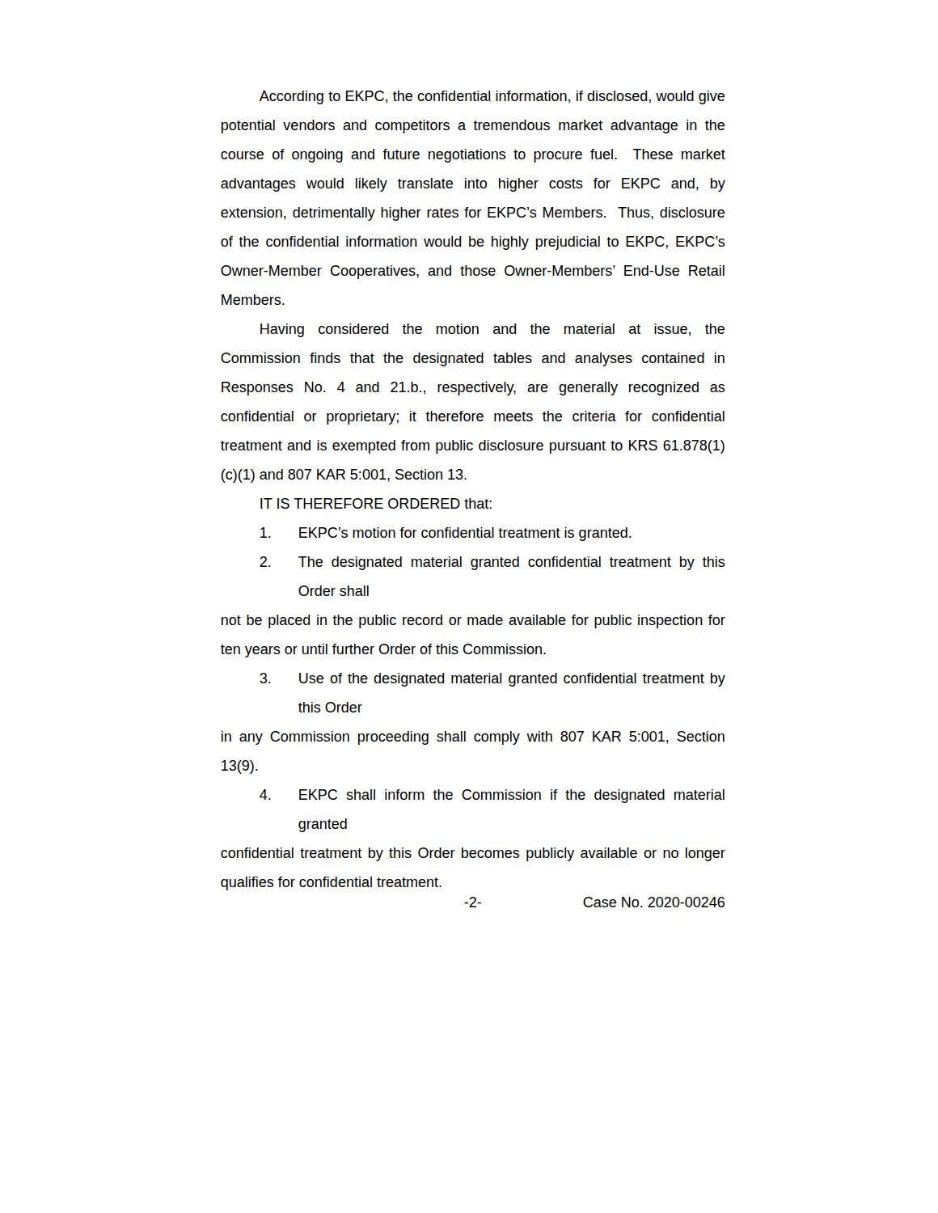According to EKPC, the confidential information, if disclosed, would give potential vendors and competitors a tremendous market advantage in the course of ongoing and future negotiations to procure fuel. These market advantages would likely translate into higher costs for EKPC and, by extension, detrimentally higher rates for EKPC’s Members. Thus, disclosure of the confidential information would be highly prejudicial to EKPC, EKPC’s Owner-Member Cooperatives, and those Owner-Members’ End-Use Retail Members.
Having considered the motion and the material at issue, the Commission finds that the designated tables and analyses contained in Responses No. 4 and 21.b., respectively, are generally recognized as confidential or proprietary; it therefore meets the criteria for confidential treatment and is exempted from public disclosure pursuant to KRS 61.878(1)(c)(1) and 807 KAR 5:001, Section 13.
IT IS THEREFORE ORDERED that:
1.
EKPC’s motion for confidential treatment is granted.
2.
The designated material granted confidential treatment by this Order shall
not be placed in the public record or made available for public inspection for ten years or until further Order of this Commission.
3.
Use of the designated material granted confidential treatment by this Order
in any Commission proceeding shall comply with 807 KAR 5:001, Section 13(9).
4.
EKPC shall inform the Commission if the designated material granted
confidential treatment by this Order becomes publicly available or no longer qualifies for confidential treatment.
-2- Case No. 2020-00246